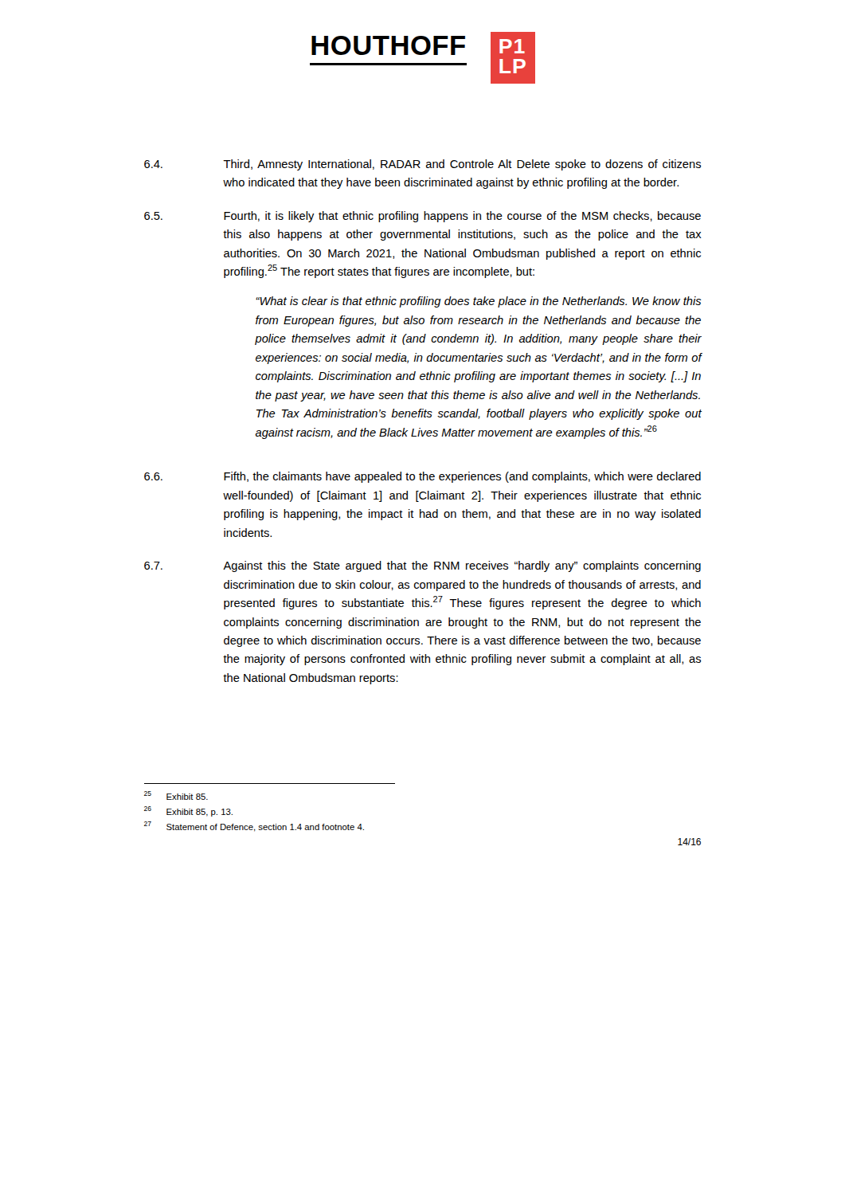HOUTHOFF
P1 LP
6.4. Third, Amnesty International, RADAR and Controle Alt Delete spoke to dozens of citizens who indicated that they have been discriminated against by ethnic profiling at the border.
6.5. Fourth, it is likely that ethnic profiling happens in the course of the MSM checks, because this also happens at other governmental institutions, such as the police and the tax authorities. On 30 March 2021, the National Ombudsman published a report on ethnic profiling.25 The report states that figures are incomplete, but:
“What is clear is that ethnic profiling does take place in the Netherlands. We know this from European figures, but also from research in the Netherlands and because the police themselves admit it (and condemn it). In addition, many people share their experiences: on social media, in documentaries such as ‘Verdacht’, and in the form of complaints. Discrimination and ethnic profiling are important themes in society. [...] In the past year, we have seen that this theme is also alive and well in the Netherlands. The Tax Administration’s benefits scandal, football players who explicitly spoke out against racism, and the Black Lives Matter movement are examples of this.”26
6.6. Fifth, the claimants have appealed to the experiences (and complaints, which were declared well-founded) of [Claimant 1] and [Claimant 2]. Their experiences illustrate that ethnic profiling is happening, the impact it had on them, and that these are in no way isolated incidents.
6.7. Against this the State argued that the RNM receives “hardly any” complaints concerning discrimination due to skin colour, as compared to the hundreds of thousands of arrests, and presented figures to substantiate this.27 These figures represent the degree to which complaints concerning discrimination are brought to the RNM, but do not represent the degree to which discrimination occurs. There is a vast difference between the two, because the majority of persons confronted with ethnic profiling never submit a complaint at all, as the National Ombudsman reports:
25 Exhibit 85.
26 Exhibit 85, p. 13.
27 Statement of Defence, section 1.4 and footnote 4.
14/16